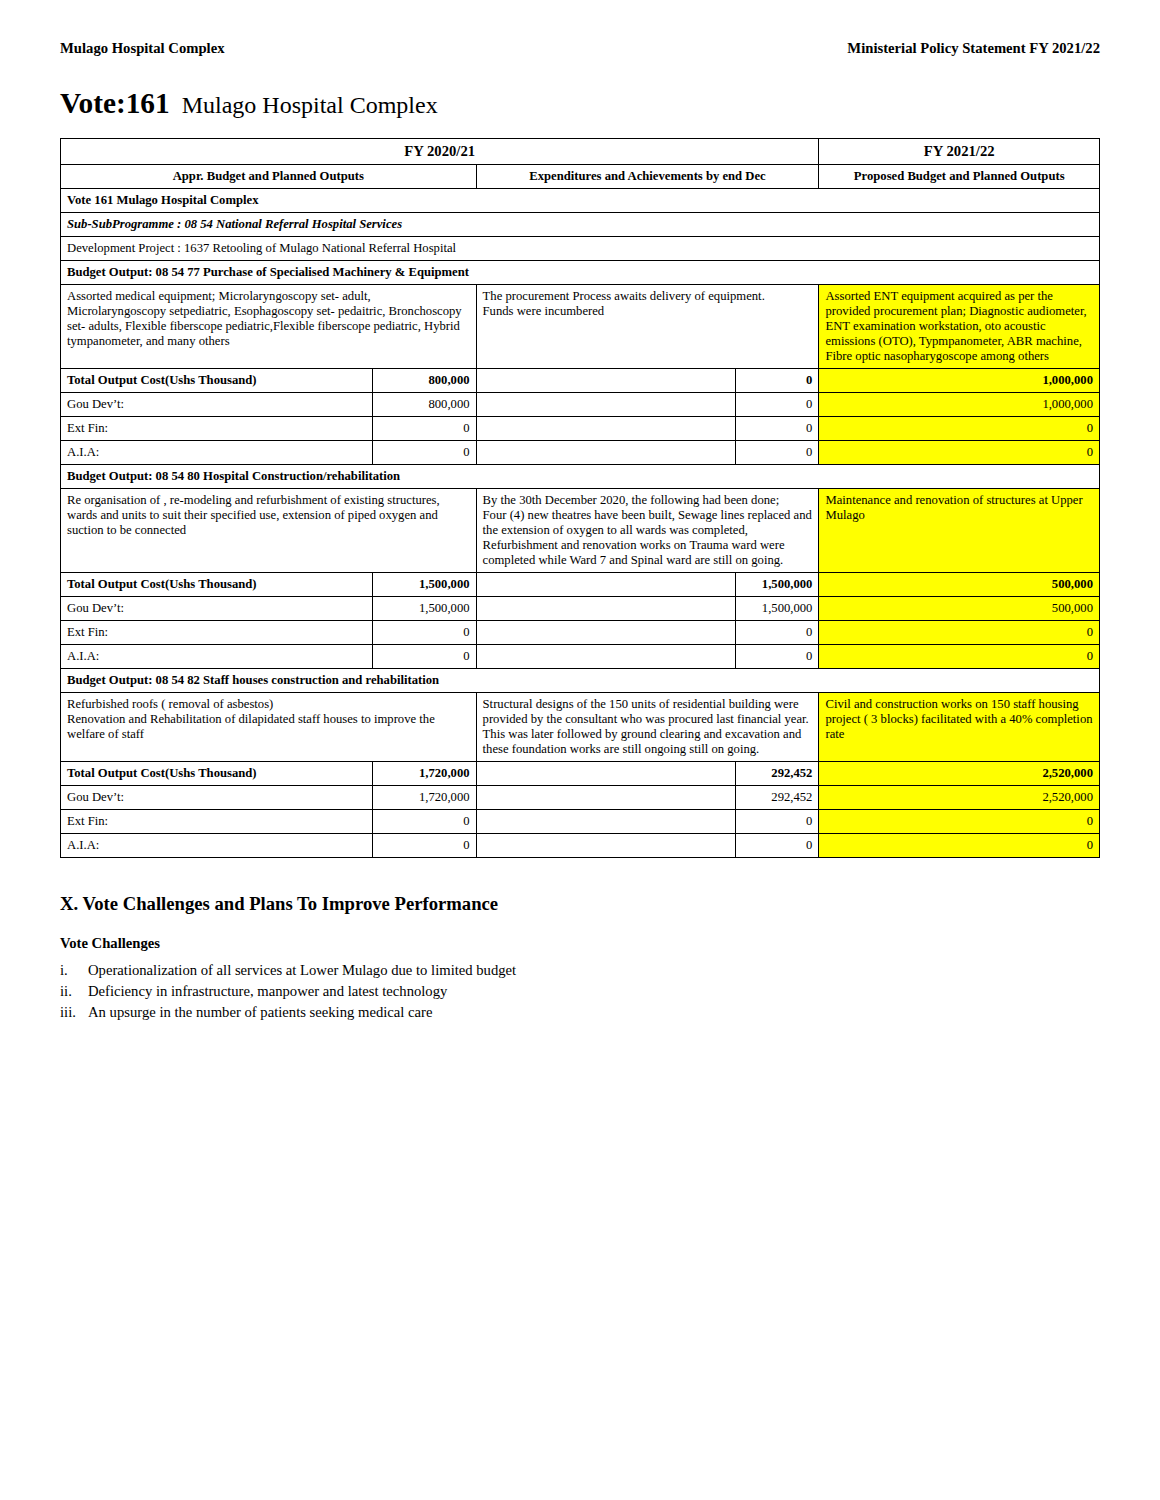Mulago Hospital Complex
Ministerial Policy Statement FY 2021/22
Vote:161 Mulago Hospital Complex
| FY 2020/21 | FY 2021/22 |
| --- | --- |
| Appr. Budget and Planned Outputs | Expenditures and Achievements by end Dec | Proposed Budget and Planned Outputs |
| Vote 161 Mulago Hospital Complex |
| Sub-SubProgramme : 08 54 National Referral Hospital Services |
| Development Project : 1637 Retooling of Mulago National Referral Hospital |
| Budget Output: 08 54 77 Purchase of Specialised Machinery & Equipment |
| Assorted medical equipment; Microlaryngoscopy set- adult, Microlaryngoscopy setpediatric, Esophagoscopy set- pedaitric, Bronchoscopy set- adults, Flexible fiberscope pediatric,Flexible fiberscope pediatric, Hybrid tympanometer, and many others | The procurement Process awaits delivery of equipment. Funds were incumbered | Assorted ENT equipment acquired as per the provided procurement plan; Diagnostic audiometer, ENT examination workstation, oto acoustic emissions (OTO), Typmpanometer, ABR machine, Fibre optic nasopharygoscope among others |
| Total Output Cost(Ushs Thousand) | 800,000 | | 0 | 1,000,000 |
| Gou Dev’t: | 800,000 | | 0 | 1,000,000 |
| Ext Fin: | 0 | | 0 | 0 |
| A.I.A: | 0 | | 0 | 0 |
| Budget Output: 08 54 80 Hospital Construction/rehabilitation |
| Re organisation of , re-modeling and refurbishment of existing structures, wards and units to suit their specified use, extension of piped oxygen and suction to be connected | By the 30th December 2020, the following had been done; Four (4) new theatres have been built, Sewage lines replaced and the extension of oxygen to all wards was completed, Refurbishment and renovation works on Trauma ward were completed while Ward 7 and Spinal ward are still on going. | Maintenance and renovation of structures at Upper Mulago |
| Total Output Cost(Ushs Thousand) | 1,500,000 | | 1,500,000 | 500,000 |
| Gou Dev’t: | 1,500,000 | | 1,500,000 | 500,000 |
| Ext Fin: | 0 | | 0 | 0 |
| A.I.A: | 0 | | 0 | 0 |
| Budget Output: 08 54 82 Staff houses construction and rehabilitation |
| Refurbished roofs ( removal of asbestos) Renovation and Rehabilitation of dilapidated staff houses to improve the welfare of staff | Structural designs of the 150 units of residential building were provided by the consultant who was procured last financial year. This was later followed by ground clearing and excavation and these foundation works are still ongoing still on going. | Civil and construction works on 150 staff housing project ( 3 blocks) facilitated with a 40% completion rate |
| Total Output Cost(Ushs Thousand) | 1,720,000 | | 292,452 | 2,520,000 |
| Gou Dev’t: | 1,720,000 | | 292,452 | 2,520,000 |
| Ext Fin: | 0 | | 0 | 0 |
| A.I.A: | 0 | | 0 | 0 |
X. Vote Challenges and Plans To Improve Performance
Vote Challenges
i. Operationalization of all services at Lower Mulago due to limited budget
ii. Deficiency in infrastructure, manpower and latest technology
iii. An upsurge in the number of patients seeking medical care